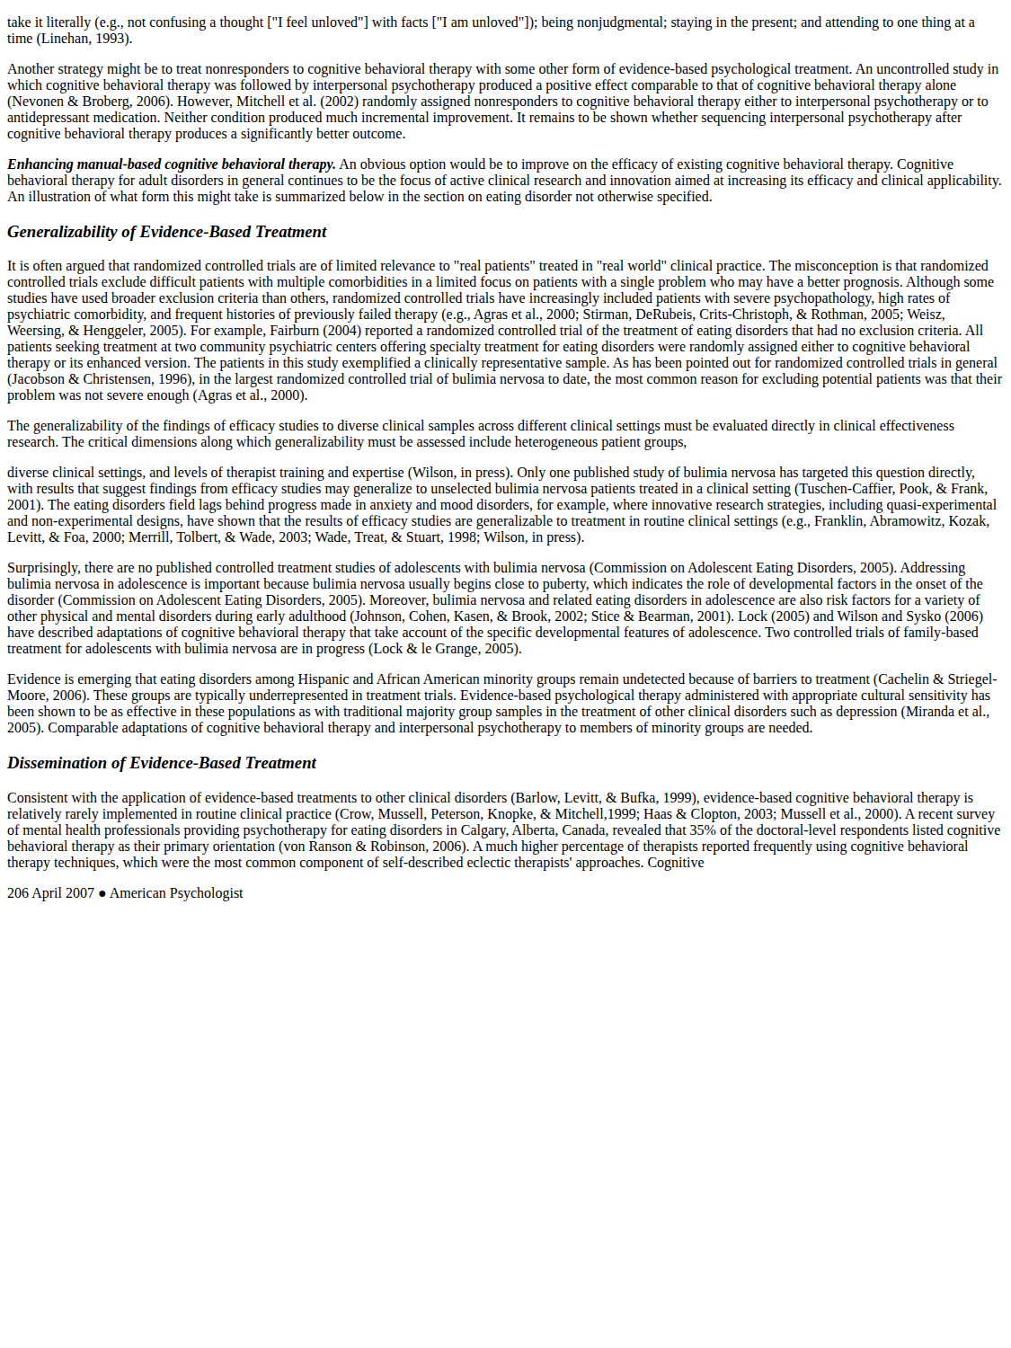take it literally (e.g., not confusing a thought ["I feel unloved"] with facts ["I am unloved"]); being nonjudgmental; staying in the present; and attending to one thing at a time (Linehan, 1993).
Another strategy might be to treat nonresponders to cognitive behavioral therapy with some other form of evidence-based psychological treatment. An uncontrolled study in which cognitive behavioral therapy was followed by interpersonal psychotherapy produced a positive effect comparable to that of cognitive behavioral therapy alone (Nevonen & Broberg, 2006). However, Mitchell et al. (2002) randomly assigned nonresponders to cognitive behavioral therapy either to interpersonal psychotherapy or to antidepressant medication. Neither condition produced much incremental improvement. It remains to be shown whether sequencing interpersonal psychotherapy after cognitive behavioral therapy produces a significantly better outcome.
Enhancing manual-based cognitive behavioral therapy. An obvious option would be to improve on the efficacy of existing cognitive behavioral therapy. Cognitive behavioral therapy for adult disorders in general continues to be the focus of active clinical research and innovation aimed at increasing its efficacy and clinical applicability. An illustration of what form this might take is summarized below in the section on eating disorder not otherwise specified.
Generalizability of Evidence-Based Treatment
It is often argued that randomized controlled trials are of limited relevance to "real patients" treated in "real world" clinical practice. The misconception is that randomized controlled trials exclude difficult patients with multiple comorbidities in a limited focus on patients with a single problem who may have a better prognosis. Although some studies have used broader exclusion criteria than others, randomized controlled trials have increasingly included patients with severe psychopathology, high rates of psychiatric comorbidity, and frequent histories of previously failed therapy (e.g., Agras et al., 2000; Stirman, DeRubeis, Crits-Christoph, & Rothman, 2005; Weisz, Weersing, & Henggeler, 2005). For example, Fairburn (2004) reported a randomized controlled trial of the treatment of eating disorders that had no exclusion criteria. All patients seeking treatment at two community psychiatric centers offering specialty treatment for eating disorders were randomly assigned either to cognitive behavioral therapy or its enhanced version. The patients in this study exemplified a clinically representative sample. As has been pointed out for randomized controlled trials in general (Jacobson & Christensen, 1996), in the largest randomized controlled trial of bulimia nervosa to date, the most common reason for excluding potential patients was that their problem was not severe enough (Agras et al., 2000).
The generalizability of the findings of efficacy studies to diverse clinical samples across different clinical settings must be evaluated directly in clinical effectiveness research. The critical dimensions along which generalizability must be assessed include heterogeneous patient groups,
diverse clinical settings, and levels of therapist training and expertise (Wilson, in press). Only one published study of bulimia nervosa has targeted this question directly, with results that suggest findings from efficacy studies may generalize to unselected bulimia nervosa patients treated in a clinical setting (Tuschen-Caffier, Pook, & Frank, 2001). The eating disorders field lags behind progress made in anxiety and mood disorders, for example, where innovative research strategies, including quasi-experimental and non-experimental designs, have shown that the results of efficacy studies are generalizable to treatment in routine clinical settings (e.g., Franklin, Abramowitz, Kozak, Levitt, & Foa, 2000; Merrill, Tolbert, & Wade, 2003; Wade, Treat, & Stuart, 1998; Wilson, in press).
Surprisingly, there are no published controlled treatment studies of adolescents with bulimia nervosa (Commission on Adolescent Eating Disorders, 2005). Addressing bulimia nervosa in adolescence is important because bulimia nervosa usually begins close to puberty, which indicates the role of developmental factors in the onset of the disorder (Commission on Adolescent Eating Disorders, 2005). Moreover, bulimia nervosa and related eating disorders in adolescence are also risk factors for a variety of other physical and mental disorders during early adulthood (Johnson, Cohen, Kasen, & Brook, 2002; Stice & Bearman, 2001). Lock (2005) and Wilson and Sysko (2006) have described adaptations of cognitive behavioral therapy that take account of the specific developmental features of adolescence. Two controlled trials of family-based treatment for adolescents with bulimia nervosa are in progress (Lock & le Grange, 2005).
Evidence is emerging that eating disorders among Hispanic and African American minority groups remain undetected because of barriers to treatment (Cachelin & Striegel-Moore, 2006). These groups are typically underrepresented in treatment trials. Evidence-based psychological therapy administered with appropriate cultural sensitivity has been shown to be as effective in these populations as with traditional majority group samples in the treatment of other clinical disorders such as depression (Miranda et al., 2005). Comparable adaptations of cognitive behavioral therapy and interpersonal psychotherapy to members of minority groups are needed.
Dissemination of Evidence-Based Treatment
Consistent with the application of evidence-based treatments to other clinical disorders (Barlow, Levitt, & Bufka, 1999), evidence-based cognitive behavioral therapy is relatively rarely implemented in routine clinical practice (Crow, Mussell, Peterson, Knopke, & Mitchell,1999; Haas & Clopton, 2003; Mussell et al., 2000). A recent survey of mental health professionals providing psychotherapy for eating disorders in Calgary, Alberta, Canada, revealed that 35% of the doctoral-level respondents listed cognitive behavioral therapy as their primary orientation (von Ranson & Robinson, 2006). A much higher percentage of therapists reported frequently using cognitive behavioral therapy techniques, which were the most common component of self-described eclectic therapists' approaches. Cognitive
206 April 2007 ● American Psychologist